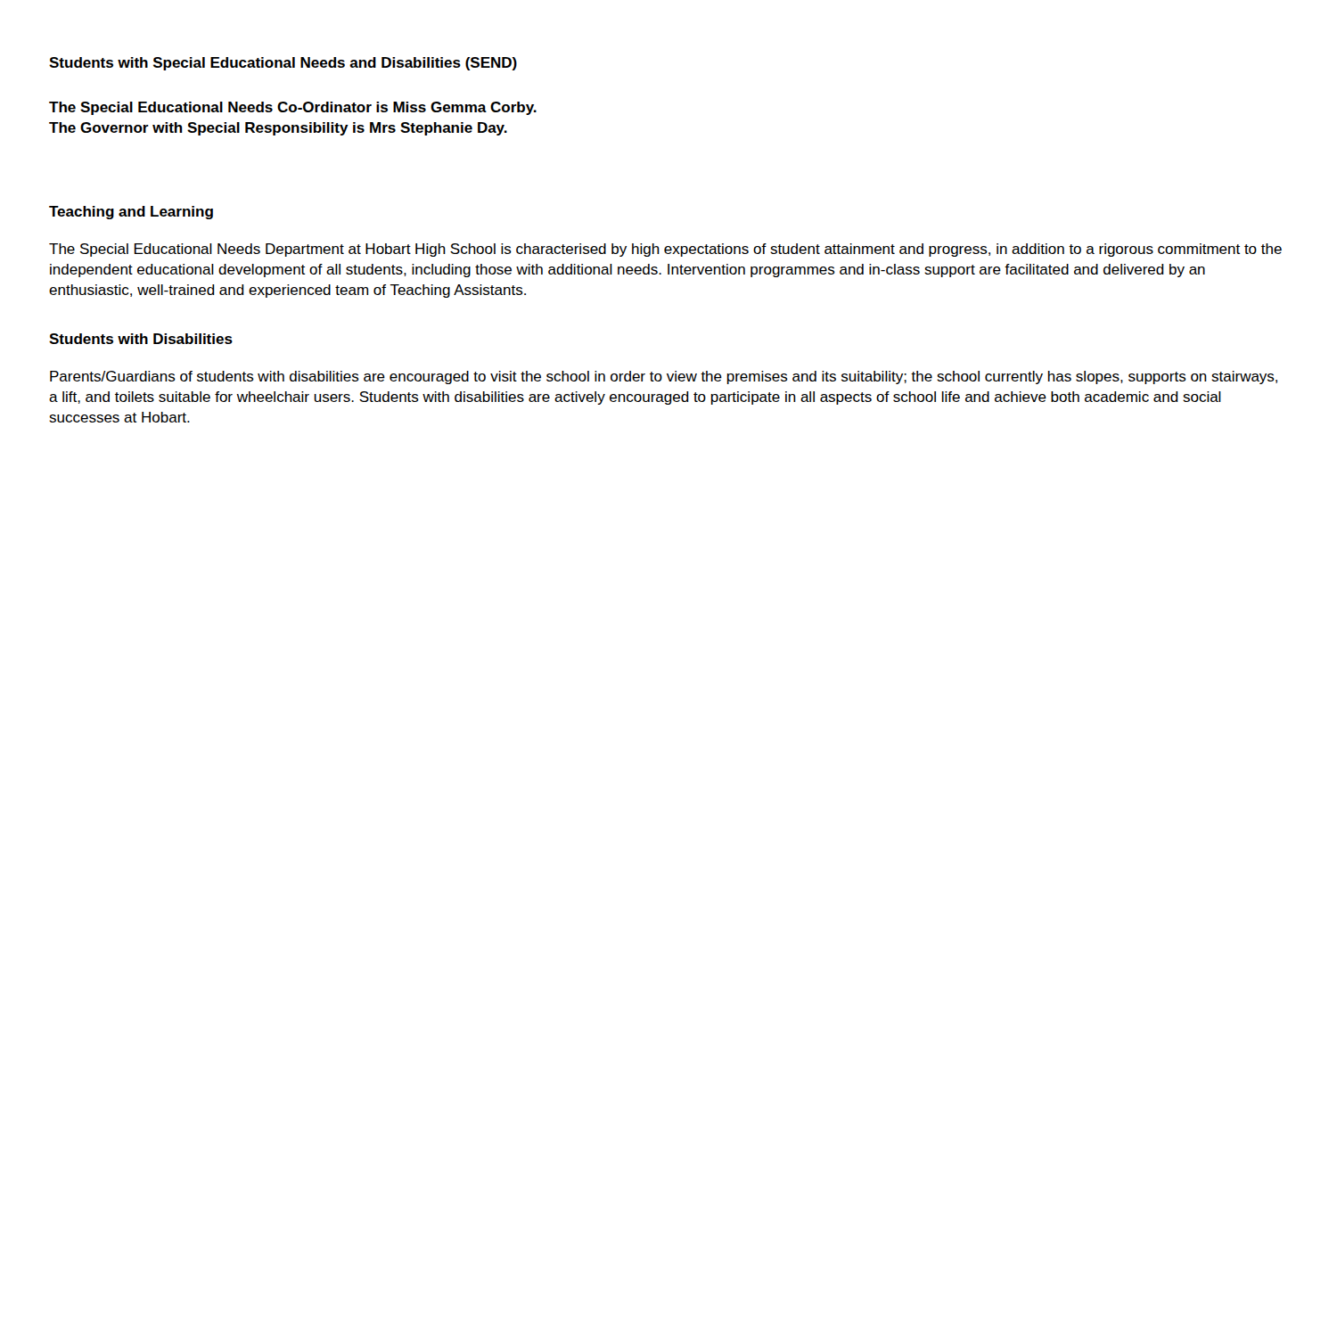Students with Special Educational Needs and Disabilities (SEND)
The Special Educational Needs Co-Ordinator is Miss Gemma Corby. The Governor with Special Responsibility is Mrs Stephanie Day.
Teaching and Learning
The Special Educational Needs Department at Hobart High School is characterised by high expectations of student attainment and progress, in addition to a rigorous commitment to the independent educational development of all students, including those with additional needs. Intervention programmes and in-class support are facilitated and delivered by an enthusiastic, well-trained and experienced team of Teaching Assistants.
Students with Disabilities
Parents/Guardians of students with disabilities are encouraged to visit the school in order to view the premises and its suitability; the school currently has slopes, supports on stairways, a lift, and toilets suitable for wheelchair users. Students with disabilities are actively encouraged to participate in all aspects of school life and achieve both academic and social successes at Hobart.